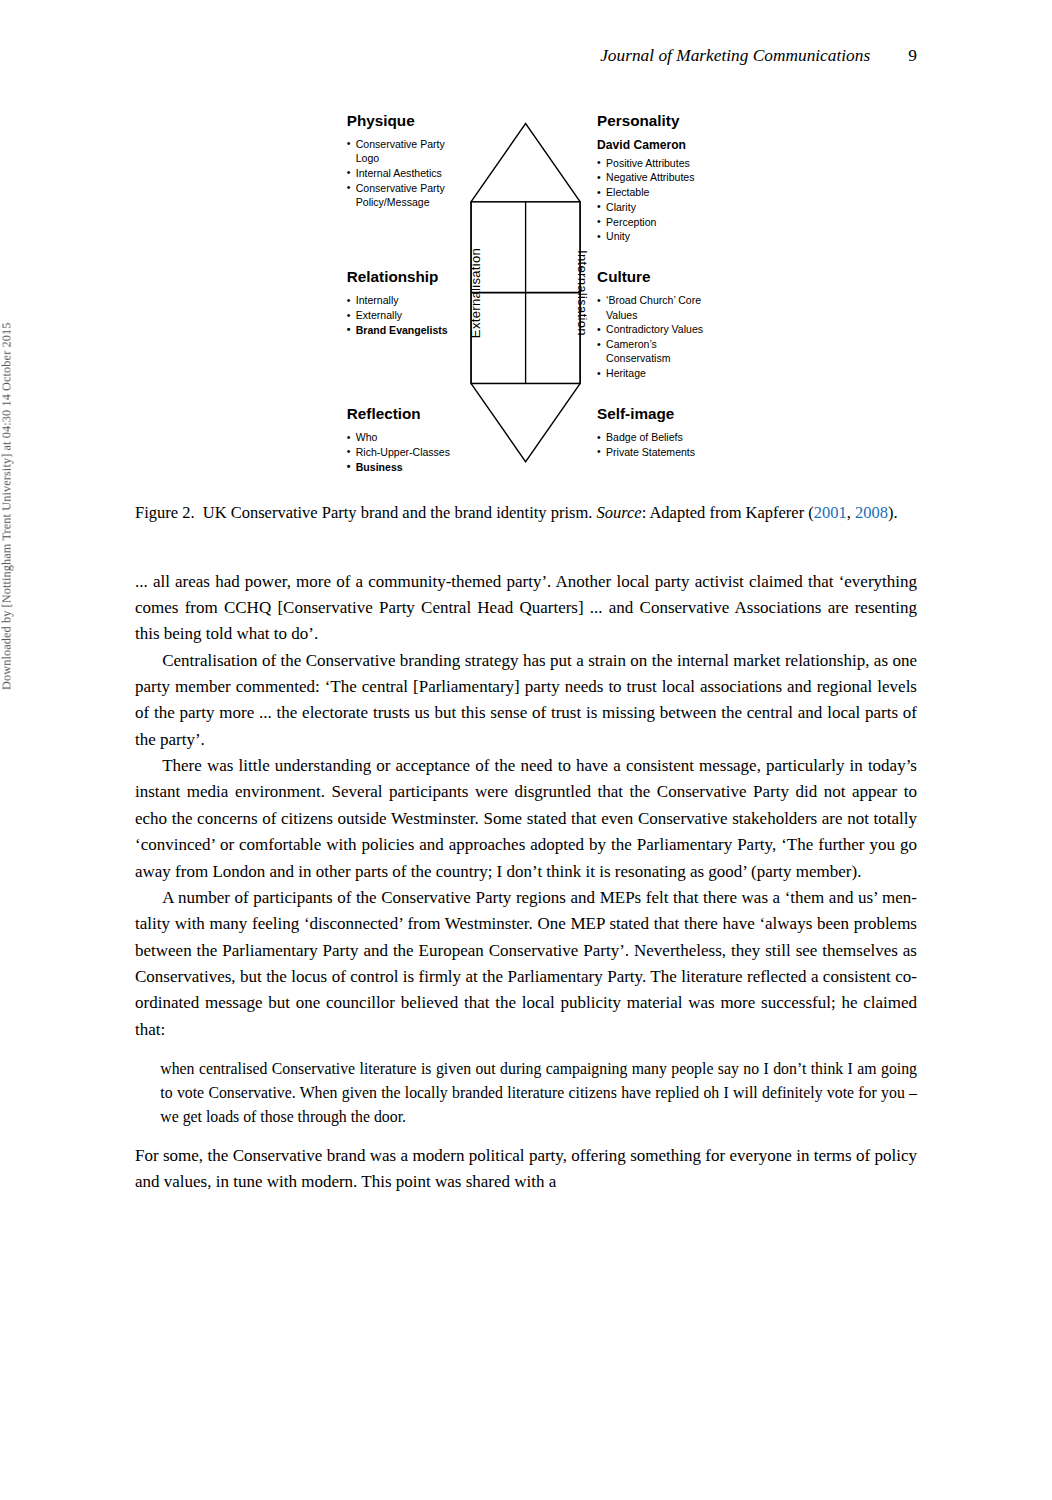Downloaded by [Nottingham Trent University] at 04:30 14 October 2015
Journal of Marketing Communications 9
Physique
Conservative Party Logo
Internal Aesthetics
Conservative Party
Policy/Message
Personality
David Cameron
Positive Attributes
Negative Attributes
Electable
Clarity
Perception
Unity
Externalisation Internalisation
Relationship
Internally
Externally
Brand Evangelists
Culture
‘Broad Church’ Core Values
Contradictory Values
Cameron’s Conservatism
Heritage
Reflection
Who
Rich-Upper-Classes
Business
Self-image
Badge of Beliefs
Private Statements
Figure 2. UK Conservative Party brand and the brand identity prism. Source: Adapted from Kapferer (2001, 2008).
... all areas had power, more of a community-themed party’. Another local party activist claimed that ‘everything comes from CCHQ [Conservative Party Central Head Quarters] ... and Conservative Associations are resenting this being told what to do’.
Centralisation of the Conservative branding strategy has put a strain on the internal market relationship, as one party member commented: ‘The central [Parliamentary] party needs to trust local associations and regional levels of the party more ... the electorate trusts us but this sense of trust is missing between the central and local parts of the party’.
There was little understanding or acceptance of the need to have a consistent message, particularly in today’s instant media environment. Several participants were disgruntled that the Conservative Party did not appear to echo the concerns of citizens outside Westminster. Some stated that even Conservative stakeholders are not totally ‘convinced’ or comfortable with policies and approaches adopted by the Parliamentary Party, ‘The further you go away from London and in other parts of the country; I don’t think it is resonating as good’ (party member).
A number of participants of the Conservative Party regions and MEPs felt that there was a ‘them and us’ mentality with many feeling ‘disconnected’ from Westminster. One MEP stated that there have ‘always been problems between the Parliamentary Party and the European Conservative Party’. Nevertheless, they still see themselves as Conservatives, but the locus of control is firmly at the Parliamentary Party. The literature reflected a consistent coordinated message but one councillor believed that the local publicity material was more successful; he claimed that:
when centralised Conservative literature is given out during campaigning many people say no I don’t think I am going to vote Conservative. When given the locally branded literature citizens have replied oh I will definitely vote for you – we get loads of those through the door.
For some, the Conservative brand was a modern political party, offering something for everyone in terms of policy and values, in tune with modern. This point was shared with a